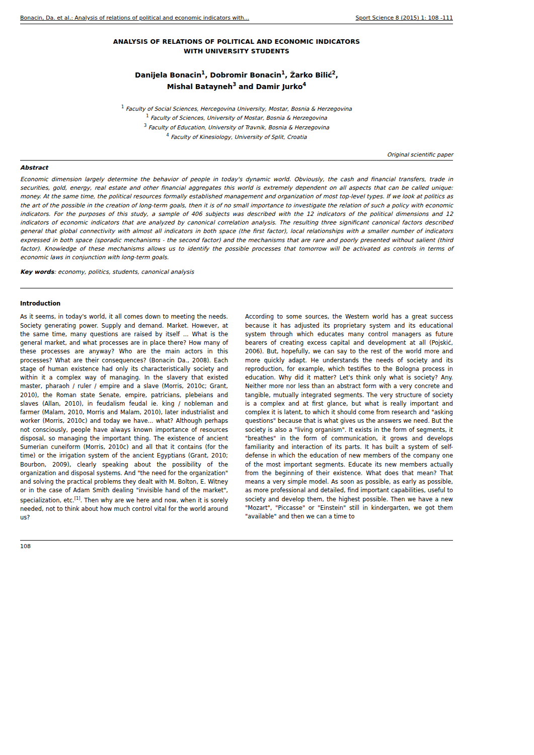Bonacin, Da. et al.: Analysis of relations of political and economic indicators with... Sport Science 8 (2015) 1: 108 -111
ANALYSIS OF RELATIONS OF POLITICAL AND ECONOMIC INDICATORS
WITH UNIVERSITY STUDENTS
Danijela Bonacin1, Dobromir Bonacin1, Žarko Bilić2,
Mishal Batayneh3 and Damir Jurko4
1 Faculty of Social Sciences, Hercegovina University, Mostar, Bosnia & Herzegovina
1 Faculty of Sciences, University of Mostar, Bosnia & Herzegovina
3 Faculty of Education, University of Travnik, Bosnia & Herzegovina
4 Faculty of Kinesiology, University of Split, Croatia
Original scientific paper
Abstract
Economic dimension largely determine the behavior of people in today's dynamic world. Obviously, the cash and financial transfers, trade in securities, gold, energy, real estate and other financial aggregates this world is extremely dependent on all aspects that can be called unique: money. At the same time, the political resources formally established management and organization of most top-level types. If we look at politics as the art of the possible in the creation of long-term goals, then it is of no small importance to investigate the relation of such a policy with economic indicators. For the purposes of this study, a sample of 406 subjects was described with the 12 indicators of the political dimensions and 12 indicators of economic indicators that are analyzed by canonical correlation analysis. The resulting three significant canonical factors described general that global connectivity with almost all indicators in both space (the first factor), local relationships with a smaller number of indicators expressed in both space (sporadic mechanisms - the second factor) and the mechanisms that are rare and poorly presented without salient (third factor). Knowledge of these mechanisms allows us to identify the possible processes that tomorrow will be activated as controls in terms of economic laws in conjunction with long-term goals.
Key words: economy, politics, students, canonical analysis
Introduction
As it seems, in today's world, it all comes down to meeting the needs. Society generating power. Supply and demand. Market. However, at the same time, many questions are raised by itself ... What is the general market, and what processes are in place there? How many of these processes are anyway? Who are the main actors in this processes? What are their consequences? (Bonacin Da., 2008). Each stage of human existence had only its characteristically society and within it a complex way of managing. In the slavery that existed master, pharaoh / ruler / empire and a slave (Morris, 2010c; Grant, 2010), the Roman state Senate, empire, patricians, plebeians and slaves (Allan, 2010), in feudalism feudal ie. king / nobleman and farmer (Malam, 2010, Morris and Malam, 2010), later industrialist and worker (Morris, 2010c) and today we have... what? Although perhaps not consciously, people have always known importance of resources disposal, so managing the important thing. The existence of ancient Sumerian cuneiform (Morris, 2010c) and all that it contains (for the time) or the irrigation system of the ancient Egyptians (Grant, 2010; Bourbon, 2009), clearly speaking about the possibility of the organization and disposal systems. And "the need for the organization" and solving the practical problems they dealt with M. Bolton, E. Witney or in the case of Adam Smith dealing "invisible hand of the market", specialization, etc.[1]. Then why are we here and now, when it is sorely needed, not to think about how much control vital for the world around us?
According to some sources, the Western world has a great success because it has adjusted its proprietary system and its educational system through which educates many control managers as future bearers of creating excess capital and development at all (Pojskić, 2006). But, hopefully, we can say to the rest of the world more and more quickly adapt. He understands the needs of society and its reproduction, for example, which testifies to the Bologna process in education. Why did it matter? Let's think only what is society? Any. Neither more nor less than an abstract form with a very concrete and tangible, mutually integrated segments. The very structure of society is a complex and at first glance, but what is really important and complex it is latent, to which it should come from research and "asking questions" because that is what gives us the answers we need. But the society is also a "living organism". It exists in the form of segments, it "breathes" in the form of communication, it grows and develops familiarity and interaction of its parts. It has built a system of self-defense in which the education of new members of the company one of the most important segments. Educate its new members actually from the beginning of their existence. What does that mean? That means a very simple model. As soon as possible, as early as possible, as more professional and detailed, find important capabilities, useful to society and develop them, the highest possible. Then we have a new "Mozart", "Piccasse" or "Einstein" still in kindergarten, we got them "available" and then we can a time to
108